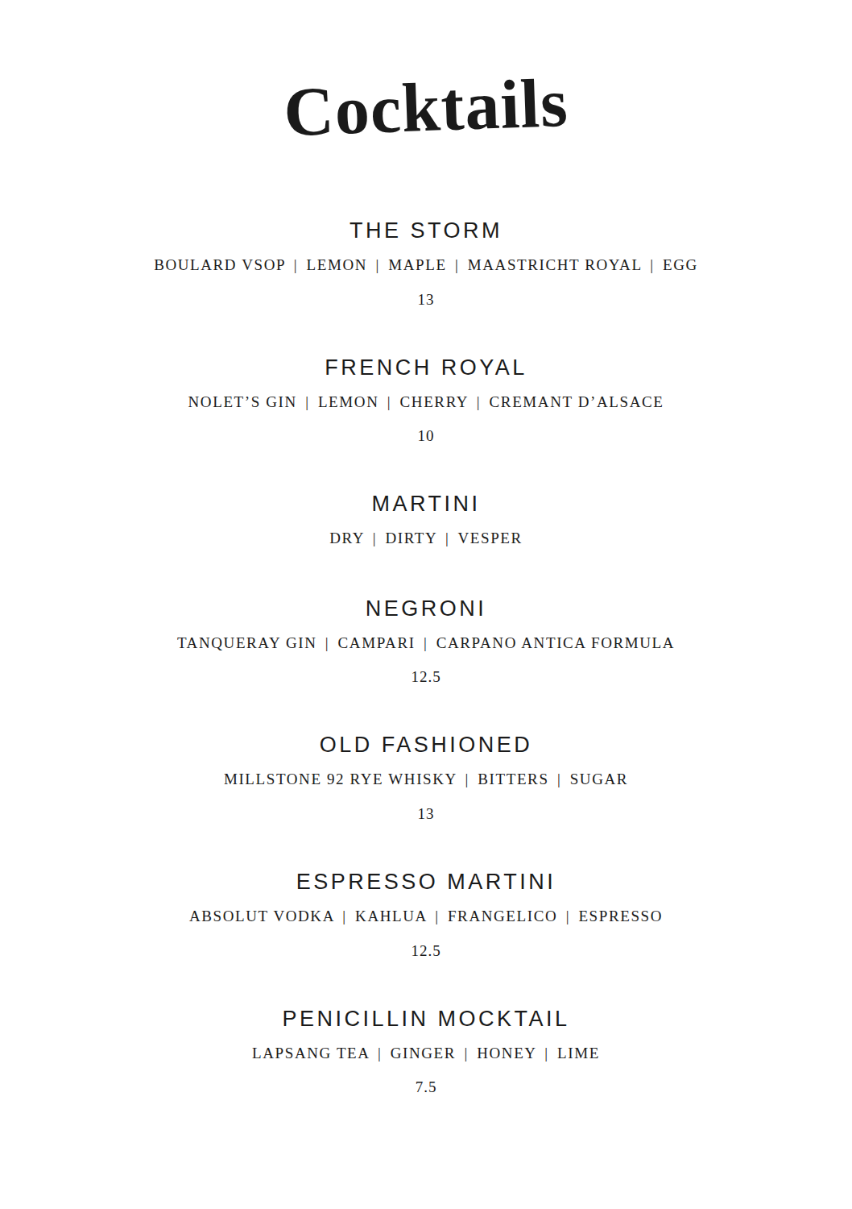Cocktails
The Storm
Boulard VSOP | Lemon | Maple | Maastricht Royal | Egg
13
French Royal
Nolet’s Gin | Lemon | Cherry | Cremant d’Alsace
10
Martini
Dry | Dirty | Vesper
Negroni
Tanqueray Gin | Campari | Carpano Antica Formula
12.5
Old Fashioned
Millstone 92 Rye Whisky | Bitters | Sugar
13
Espresso Martini
Absolut Vodka | Kahlua | Frangelico | Espresso
12.5
Penicillin Mocktail
Lapsang Tea | Ginger | Honey | Lime
7.5